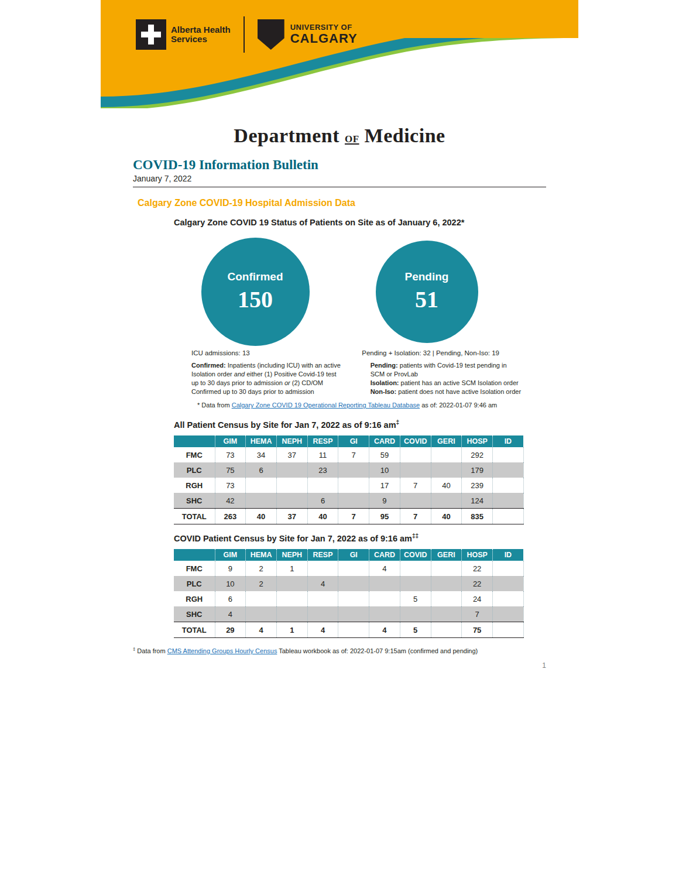Alberta Health
Services
UNIVERSITY OFCALGARY
Department of Medicine
COVID-19 Information Bulletin
January 7, 2022
Calgary Zone COVID-19 Hospital Admission Data
Calgary Zone COVID 19 Status of Patients on Site as of January 6, 2022*
Confirmed
150
Pending
51
ICU admissions: 13
Pending + Isolation: 32 | Pending, Non-Iso: 19
Confirmed: Inpatients (including ICU) with an active Isolation order and either (1) Positive Covid-19 test up to 30 days prior to admission or (2) CD/OM Confirmed up to 30 days prior to admission
Pending: patients with Covid-19 test pending in SCM or ProvLab
Isolation: patient has an active SCM Isolation order
Non-Iso: patient does not have active Isolation order
* Data from Calgary Zone COVID 19 Operational Reporting Tableau Database as of: 2022-01-07 9:46 am
All Patient Census by Site for Jan 7, 2022 as of 9:16 am‡
| | GIM | HEMA | NEPH | RESP | GI | CARD | COVID | GERI | HOSP | ID |
| --- | --- | --- | --- | --- | --- | --- | --- | --- | --- | --- |
| FMC | 73 | 34 | 37 | 11 | 7 | 59 | | | 292 | |
| PLC | 75 | 6 | | 23 | | 10 | | | 179 | |
| RGH | 73 | | | | | 17 | 7 | 40 | 239 | |
| SHC | 42 | | | 6 | | 9 | | | 124 | |
| TOTAL | 263 | 40 | 37 | 40 | 7 | 95 | 7 | 40 | 835 | |
COVID Patient Census by Site for Jan 7, 2022 as of 9:16 am‡‡
| | GIM | HEMA | NEPH | RESP | GI | CARD | COVID | GERI | HOSP | ID |
| --- | --- | --- | --- | --- | --- | --- | --- | --- | --- | --- |
| FMC | 9 | 2 | 1 | | | 4 | | | 22 | |
| PLC | 10 | 2 | | 4 | | | | | 22 | |
| RGH | 6 | | | | | | 5 | | 24 | |
| SHC | 4 | | | | | | | | 7 | |
| TOTAL | 29 | 4 | 1 | 4 | | 4 | 5 | | 75 | |
‡ Data from CMS Attending Groups Hourly Census Tableau workbook as of: 2022-01-07 9:15am (confirmed and pending)
1